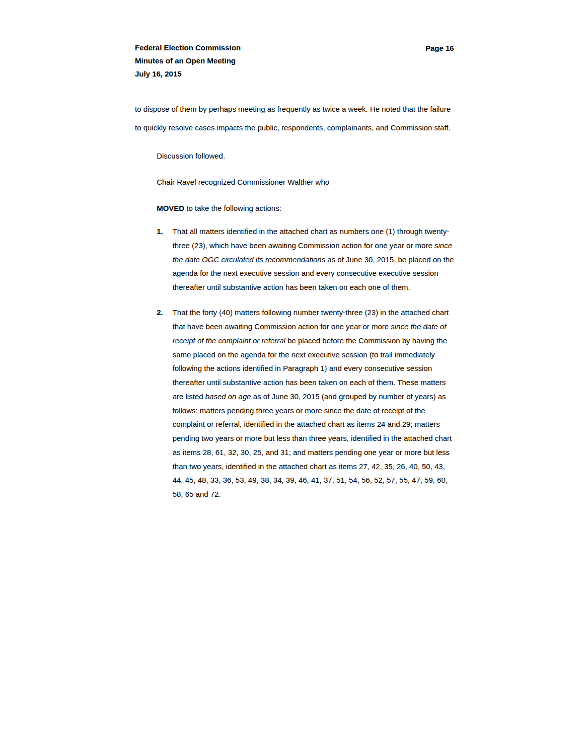Federal Election Commission
Minutes of an Open Meeting
July 16, 2015
Page 16
to dispose of them by perhaps meeting as frequently as twice a week. He noted that the failure to quickly resolve cases impacts the public, respondents, complainants, and Commission staff.
Discussion followed.
Chair Ravel recognized Commissioner Walther who
MOVED to take the following actions:
1. That all matters identified in the attached chart as numbers one (1) through twenty-three (23), which have been awaiting Commission action for one year or more since the date OGC circulated its recommendations as of June 30, 2015, be placed on the agenda for the next executive session and every consecutive executive session thereafter until substantive action has been taken on each one of them.
2. That the forty (40) matters following number twenty-three (23) in the attached chart that have been awaiting Commission action for one year or more since the date of receipt of the complaint or referral be placed before the Commission by having the same placed on the agenda for the next executive session (to trail immediately following the actions identified in Paragraph 1) and every consecutive session thereafter until substantive action has been taken on each of them. These matters are listed based on age as of June 30, 2015 (and grouped by number of years) as follows: matters pending three years or more since the date of receipt of the complaint or referral, identified in the attached chart as items 24 and 29; matters pending two years or more but less than three years, identified in the attached chart as items 28, 61, 32, 30, 25, and 31; and matters pending one year or more but less than two years, identified in the attached chart as items 27, 42, 35, 26, 40, 50, 43, 44, 45, 48, 33, 36, 53, 49, 38, 34, 39, 46, 41, 37, 51, 54, 56, 52, 57, 55, 47, 59, 60, 58, 65 and 72.